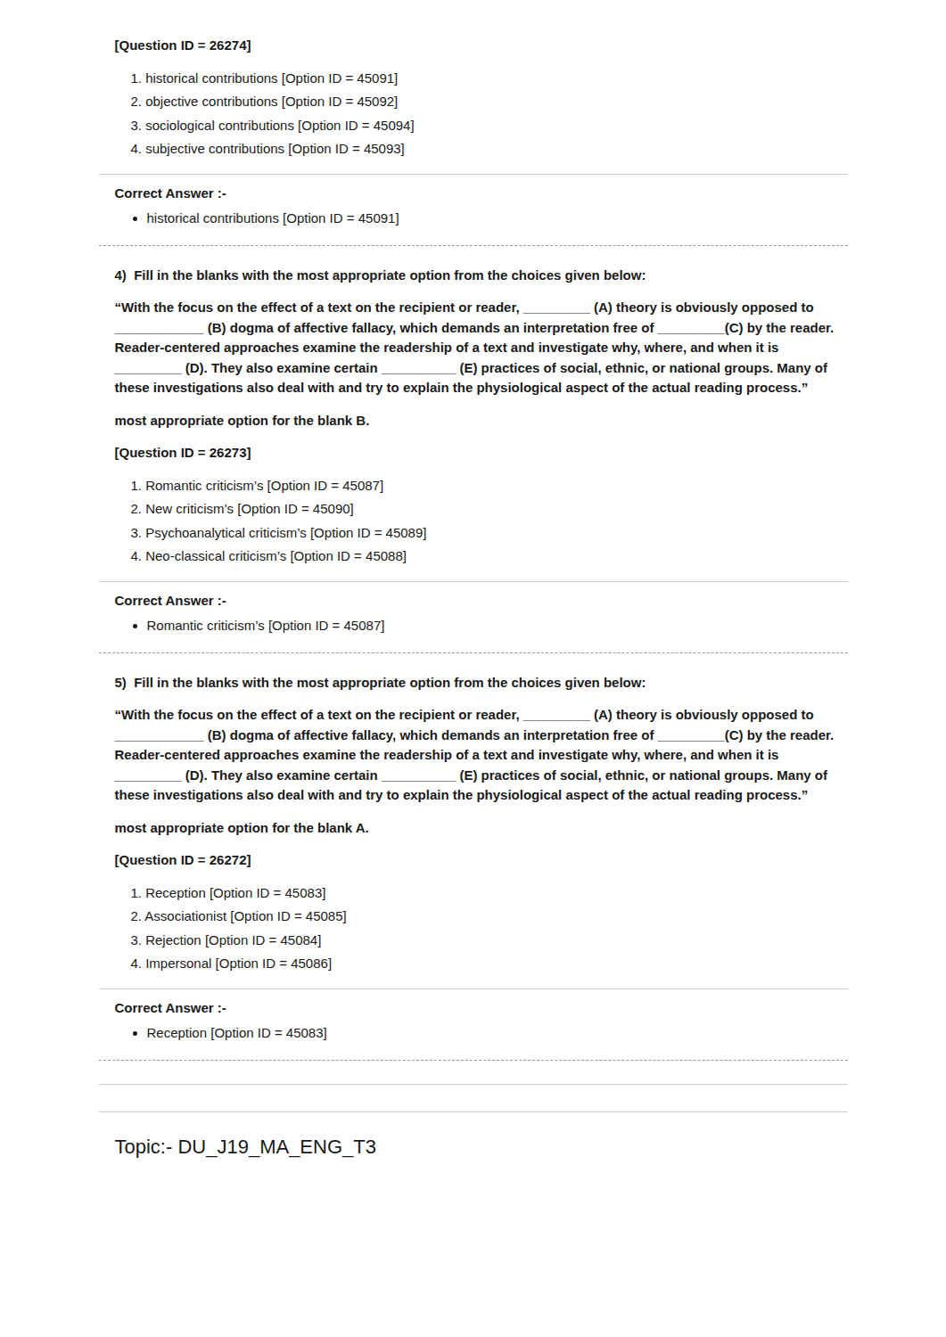[Question ID = 26274]
1. historical contributions [Option ID = 45091]
2. objective contributions [Option ID = 45092]
3. sociological contributions [Option ID = 45094]
4. subjective contributions [Option ID = 45093]
Correct Answer :-
historical contributions [Option ID = 45091]
4) Fill in the blanks with the most appropriate option from the choices given below:
“With the focus on the effect of a text on the recipient or reader, _________ (A) theory is obviously opposed to ____________ (B) dogma of affective fallacy, which demands an interpretation free of _________(C) by the reader. Reader-centered approaches examine the readership of a text and investigate why, where, and when it is _________ (D). They also examine certain __________ (E) practices of social, ethnic, or national groups. Many of these investigations also deal with and try to explain the physiological aspect of the actual reading process.”
most appropriate option for the blank B.
[Question ID = 26273]
1. Romantic criticism’s [Option ID = 45087]
2. New criticism’s [Option ID = 45090]
3. Psychoanalytical criticism’s [Option ID = 45089]
4. Neo-classical criticism’s [Option ID = 45088]
Correct Answer :-
Romantic criticism’s [Option ID = 45087]
5) Fill in the blanks with the most appropriate option from the choices given below:
“With the focus on the effect of a text on the recipient or reader, _________ (A) theory is obviously opposed to ____________ (B) dogma of affective fallacy, which demands an interpretation free of _________(C) by the reader. Reader-centered approaches examine the readership of a text and investigate why, where, and when it is _________ (D). They also examine certain __________ (E) practices of social, ethnic, or national groups. Many of these investigations also deal with and try to explain the physiological aspect of the actual reading process.”
most appropriate option for the blank A.
[Question ID = 26272]
1. Reception [Option ID = 45083]
2. Associationist [Option ID = 45085]
3. Rejection [Option ID = 45084]
4. Impersonal [Option ID = 45086]
Correct Answer :-
Reception [Option ID = 45083]
Topic:- DU_J19_MA_ENG_T3